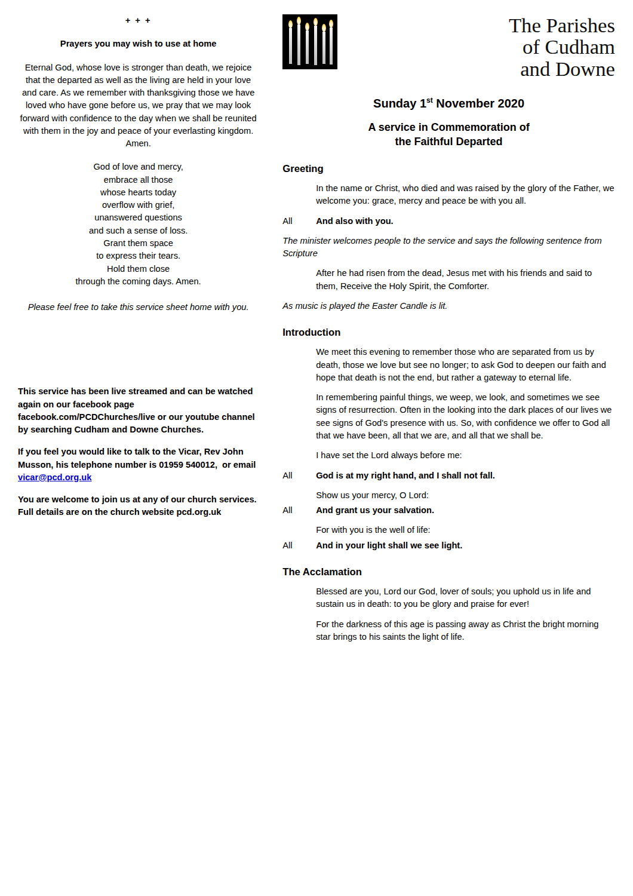+ + +
Prayers you may wish to use at home
Eternal God, whose love is stronger than death, we rejoice that the departed as well as the living are held in your love and care. As we remember with thanksgiving those we have loved who have gone before us, we pray that we may look forward with confidence to the day when we shall be reunited with them in the joy and peace of your everlasting kingdom. Amen.
God of love and mercy, embrace all those whose hearts today overflow with grief, unanswered questions and such a sense of loss. Grant them space to express their tears. Hold them close through the coming days. Amen.
Please feel free to take this service sheet home with you.
This service has been live streamed and can be watched again on our facebook page facebook.com/PCDChurches/live or our youtube channel by searching Cudham and Downe Churches.
If you feel you would like to talk to the Vicar, Rev John Musson, his telephone number is 01959 540012, or email vicar@pcd.org.uk
You are welcome to join us at any of our church services. Full details are on the church website pcd.org.uk
The Parishes of Cudham and Downe
Sunday 1st November 2020
A service in Commemoration of
the Faithful Departed
Greeting
In the name or Christ, who died and was raised by the glory of the Father, we welcome you: grace, mercy and peace be with you all.
All
And also with you.
The minister welcomes people to the service and says the following sentence from Scripture
After he had risen from the dead, Jesus met with his friends and said to them, Receive the Holy Spirit, the Comforter.
As music is played the Easter Candle is lit.
Introduction
We meet this evening to remember those who are separated from us by death, those we love but see no longer; to ask God to deepen our faith and hope that death is not the end, but rather a gateway to eternal life.
In remembering painful things, we weep, we look, and sometimes we see signs of resurrection. Often in the looking into the dark places of our lives we see signs of God's presence with us. So, with confidence we offer to God all that we have been, all that we are, and all that we shall be.
I have set the Lord always before me:
All
God is at my right hand, and I shall not fall.
Show us your mercy, O Lord:
All
And grant us your salvation.
For with you is the well of life:
All
And in your light shall we see light.
The Acclamation
Blessed are you, Lord our God, lover of souls; you uphold us in life and sustain us in death: to you be glory and praise for ever!
For the darkness of this age is passing away as Christ the bright morning star brings to his saints the light of life.